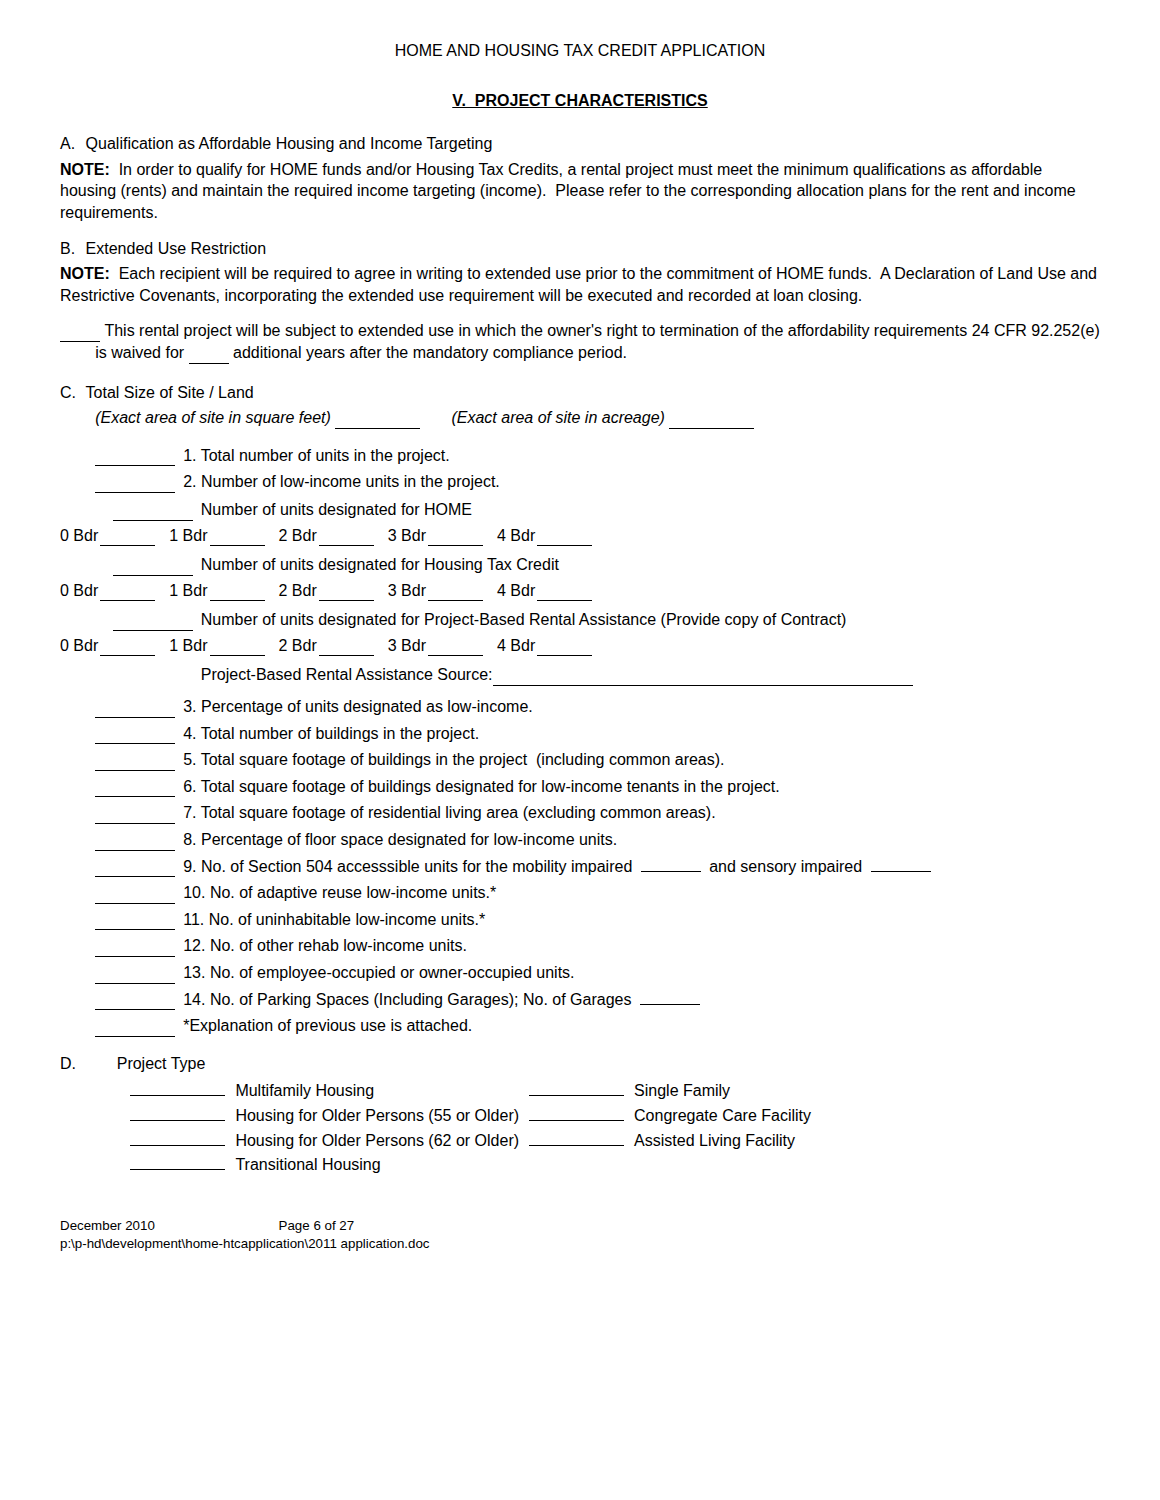HOME AND HOUSING TAX CREDIT APPLICATION
V. PROJECT CHARACTERISTICS
A. Qualification as Affordable Housing and Income Targeting
NOTE: In order to qualify for HOME funds and/or Housing Tax Credits, a rental project must meet the minimum qualifications as affordable housing (rents) and maintain the required income targeting (income). Please refer to the corresponding allocation plans for the rent and income requirements.
B. Extended Use Restriction
NOTE: Each recipient will be required to agree in writing to extended use prior to the commitment of HOME funds. A Declaration of Land Use and Restrictive Covenants, incorporating the extended use requirement will be executed and recorded at loan closing.
This rental project will be subject to extended use in which the owner's right to termination of the affordability requirements 24 CFR 92.252(e) is waived for additional years after the mandatory compliance period.
C. Total Size of Site / Land
(Exact area of site in square feet) (Exact area of site in acreage)
1. Total number of units in the project.
2. Number of low-income units in the project.
Number of units designated for HOME
0 Bdr 1 Bdr 2 Bdr 3 Bdr 4 Bdr
Number of units designated for Housing Tax Credit
0 Bdr 1 Bdr 2 Bdr 3 Bdr 4 Bdr
Number of units designated for Project-Based Rental Assistance (Provide copy of Contract)
0 Bdr 1 Bdr 2 Bdr 3 Bdr 4 Bdr
Project-Based Rental Assistance Source:
3. Percentage of units designated as low-income.
4. Total number of buildings in the project.
5. Total square footage of buildings in the project (including common areas).
6. Total square footage of buildings designated for low-income tenants in the project.
7. Total square footage of residential living area (excluding common areas).
8. Percentage of floor space designated for low-income units.
9. No. of Section 504 accesssible units for the mobility impaired and sensory impaired
10. No. of adaptive reuse low-income units.*
11. No. of uninhabitable low-income units.*
12. No. of other rehab low-income units.
13. No. of employee-occupied or owner-occupied units.
14. No. of Parking Spaces (Including Garages); No. of Garages
*Explanation of previous use is attached.
D. Project Type
| | Multifamily Housing | | Single Family |
| | Housing for Older Persons (55 or Older) | | Congregate Care Facility |
| | Housing for Older Persons (62 or Older) | | Assisted Living Facility |
| | Transitional Housing | | |
December 2010 Page 6 of 27
p:\p-hd\development\home-htcapplication\2011 application.doc